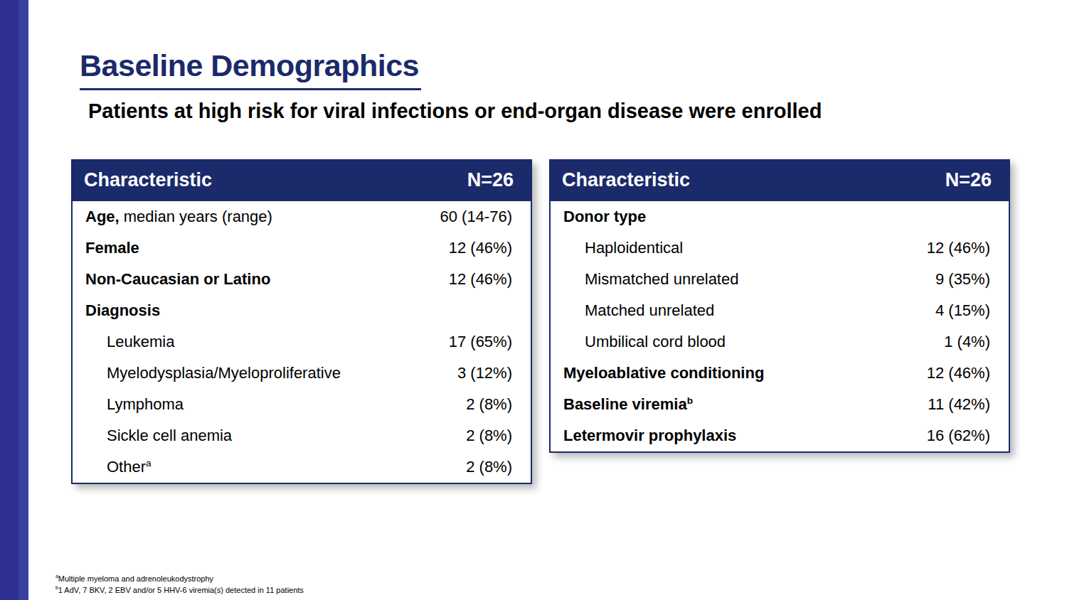Baseline Demographics
Patients at high risk for viral infections or end-organ disease were enrolled
| Characteristic | N=26 |
| --- | --- |
| Age, median years (range) | 60 (14-76) |
| Female | 12 (46%) |
| Non-Caucasian or Latino | 12 (46%) |
| Diagnosis | |
| Leukemia | 17 (65%) |
| Myelodysplasia/Myeloproliferative | 3 (12%) |
| Lymphoma | 2 (8%) |
| Sickle cell anemia | 2 (8%) |
| Other a | 2 (8%) |
| Characteristic | N=26 |
| --- | --- |
| Donor type | |
| Haploidentical | 12 (46%) |
| Mismatched unrelated | 9 (35%) |
| Matched unrelated | 4 (15%) |
| Umbilical cord blood | 1 (4%) |
| Myeloablative conditioning | 12 (46%) |
| Baseline viremia b | 11 (42%) |
| Letermovir prophylaxis | 16 (62%) |
7
aMultiple myeloma and adrenoleukodystrophy
b1 AdV, 7 BKV, 2 EBV and/or 5 HHV-6 viremia(s) detected in 11 patients